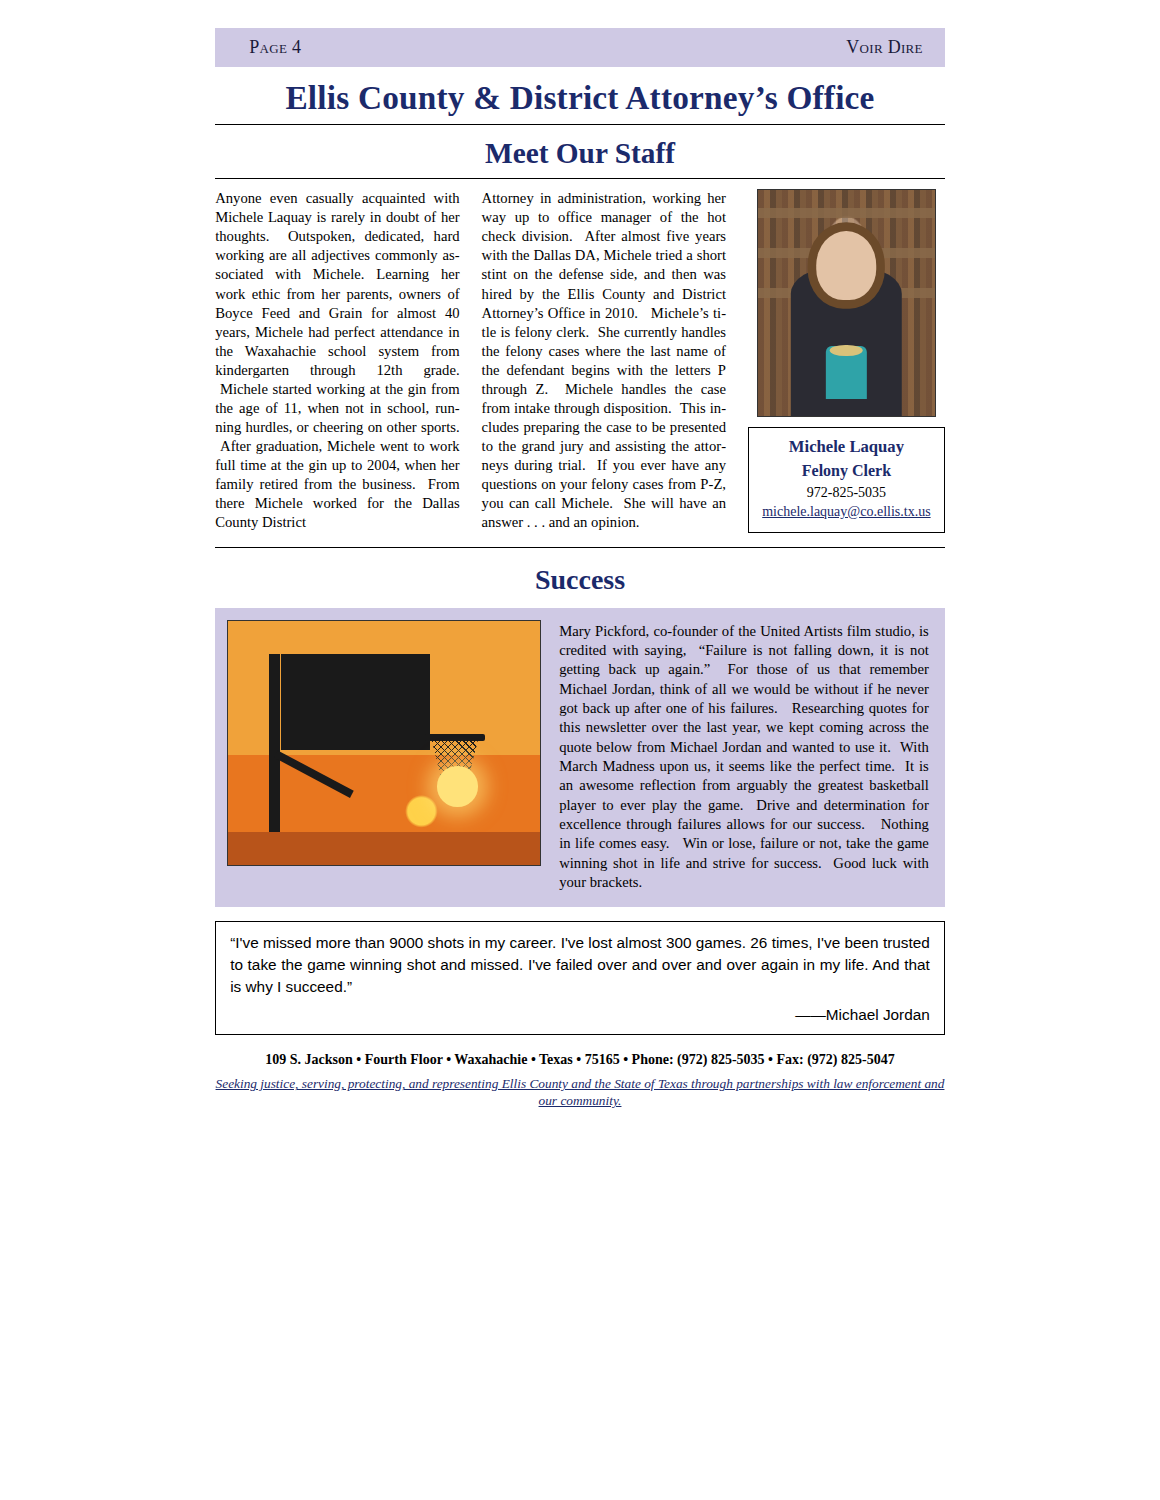Page 4 Voir Dire
Ellis County & District Attorney’s Office
Meet Our Staff
Anyone even casually acquainted with Michele Laquay is rarely in doubt of her thoughts. Outspoken, dedicated, hard working are all adjectives commonly associated with Michele. Learning her work ethic from her parents, owners of Boyce Feed and Grain for almost 40 years, Michele had perfect attendance in the Waxahachie school system from kindergarten through 12th grade. Michele started working at the gin from the age of 11, when not in school, running hurdles, or cheering on other sports. After graduation, Michele went to work full time at the gin up to 2004, when her family retired from the business. From there Michele worked for the Dallas County District
Attorney in administration, working her way up to office manager of the hot check division. After almost five years with the Dallas DA, Michele tried a short stint on the defense side, and then was hired by the Ellis County and District Attorney’s Office in 2010. Michele’s title is felony clerk. She currently handles the felony cases where the last name of the defendant begins with the letters P through Z. Michele handles the case from intake through disposition. This includes preparing the case to be presented to the grand jury and assisting the attorneys during trial. If you ever have any questions on your felony cases from P-Z, you can call Michele. She will have an answer . . . and an opinion.
Michele Laquay Felony Clerk 972-825-5035
michele.laquay@co.ellis.tx.us
Success
Mary Pickford, co-founder of the United Artists film studio, is credited with saying, “Failure is not falling down, it is not getting back up again.” For those of us that remember Michael Jordan, think of all we would be without if he never got back up after one of his failures. Researching quotes for this newsletter over the last year, we kept coming across the quote below from Michael Jordan and wanted to use it. With March Madness upon us, it seems like the perfect time. It is an awesome reflection from arguably the greatest basketball player to ever play the game. Drive and determination for excellence through failures allows for our success. Nothing in life comes easy. Win or lose, failure or not, take the game winning shot in life and strive for success. Good luck with your brackets.
“I've missed more than 9000 shots in my career. I've lost almost 300 games. 26 times, I've been trusted to take the game winning shot and missed. I've failed over and over and over again in my life. And that is why I succeed.” ——Michael Jordan
109 S. Jackson • Fourth Floor • Waxahachie • Texas • 75165 • Phone: (972) 825-5035 • Fax: (972) 825-5047
Seeking justice, serving, protecting, and representing Ellis County and the State of Texas through partnerships with law enforcement and our community.